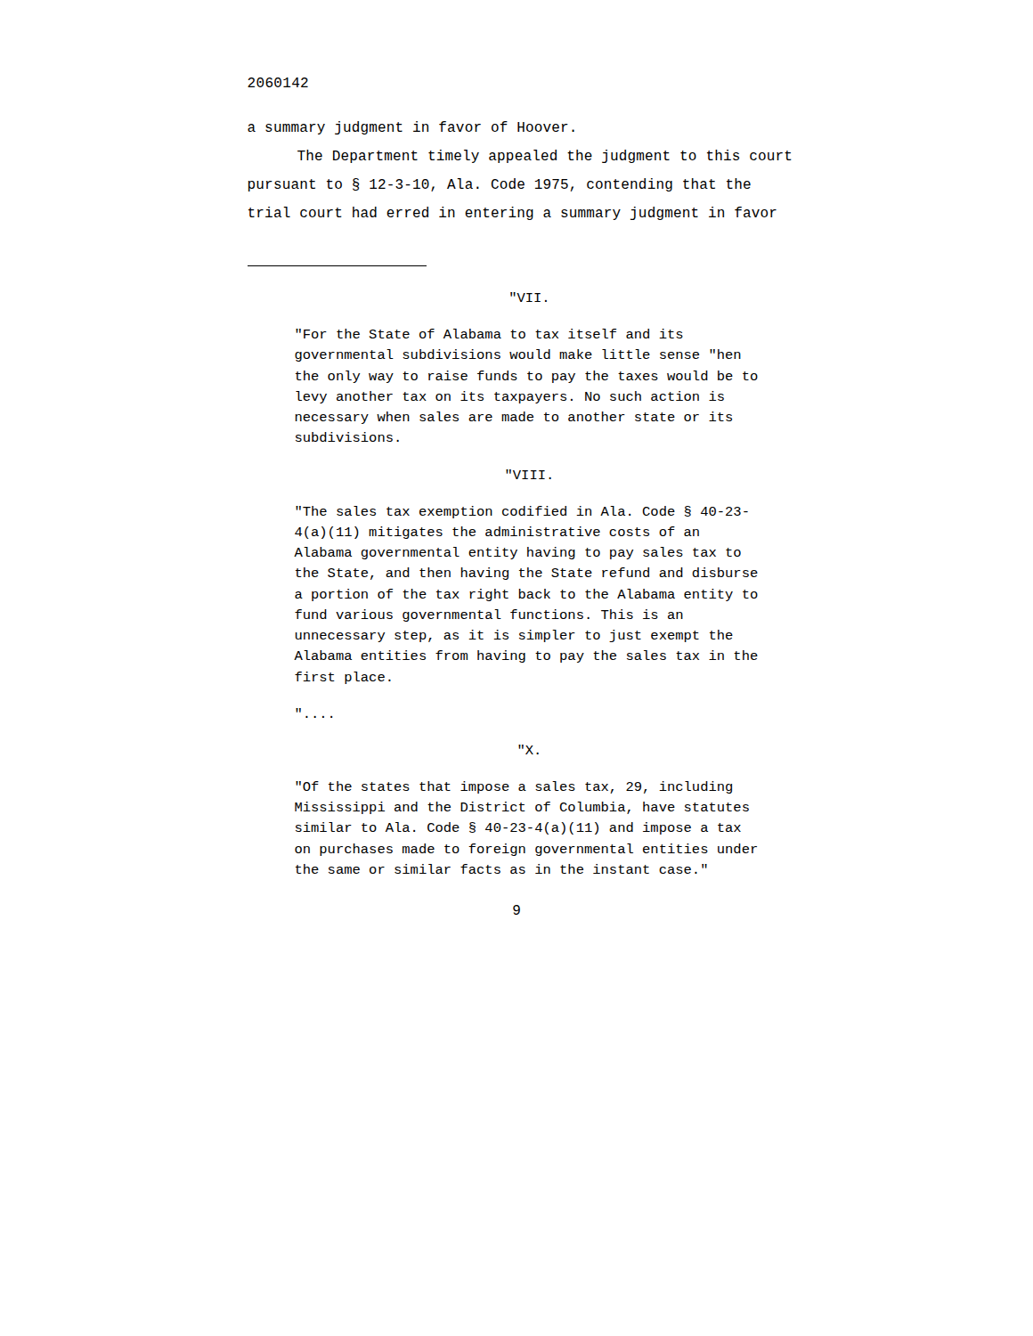2060142
a summary judgment in favor of Hoover.
The Department timely appealed the judgment to this court pursuant to § 12-3-10, Ala. Code 1975, contending that the trial court had erred in entering a summary judgment in favor
"VII.
"For the State of Alabama to tax itself and its governmental subdivisions would make little sense "hen the only way to raise funds to pay the taxes would be to levy another tax on its taxpayers. No such action is necessary when sales are made to another state or its subdivisions.
"VIII.
"The sales tax exemption codified in Ala. Code § 40-23-4(a)(11) mitigates the administrative costs of an Alabama governmental entity having to pay sales tax to the State, and then having the State refund and disburse a portion of the tax right back to the Alabama entity to fund various governmental functions. This is an unnecessary step, as it is simpler to just exempt the Alabama entities from having to pay the sales tax in the first place.
"....
"X.
"Of the states that impose a sales tax, 29, including Mississippi and the District of Columbia, have statutes similar to Ala. Code § 40-23-4(a)(11) and impose a tax on purchases made to foreign governmental entities under the same or similar facts as in the instant case."
9